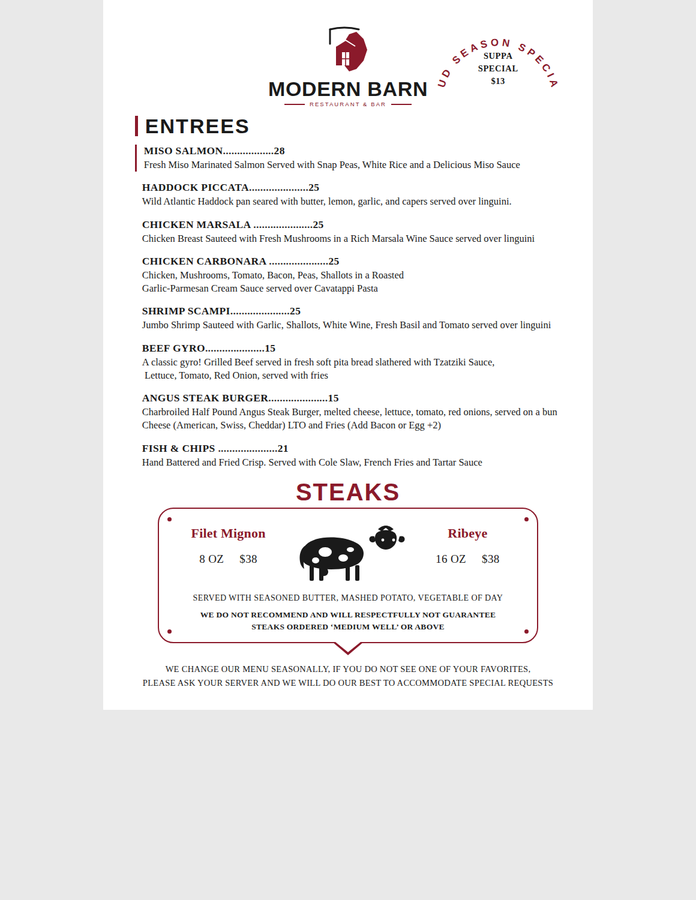MODERN BARN
Restaurant & Bar
MUD SEASON SPECIAL
SUPPA SPECIAL $13
ENTREES
MISO SALMON.................. 28
Fresh Miso Marinated Salmon Served with Snap Peas, White Rice and a Delicious Miso Sauce
HADDOCK PICCATA..................... 25
Wild Atlantic Haddock pan seared with butter, lemon, garlic, and capers served over linguini.
CHICKEN MARSALA ..................... 25
Chicken Breast Sauteed with Fresh Mushrooms in a Rich Marsala Wine Sauce served over linguini
CHICKEN CARBONARA ..................... 25
Chicken, Mushrooms, Tomato, Bacon, Peas, Shallots in a Roasted
Garlic-Parmesan Cream Sauce served over Cavatappi Pasta
SHRIMP SCAMPI..................... 25
Jumbo Shrimp Sauteed with Garlic, Shallots, White Wine, Fresh Basil and Tomato served over linguini
BEEF GYRO..................... 15
A classic gyro! Grilled Beef served in fresh soft pita bread slathered with Tzatziki Sauce,
Lettuce, Tomato, Red Onion, served with fries
ANGUS STEAK BURGER..................... 15
Charbroiled Half Pound Angus Steak Burger, melted cheese, lettuce, tomato, red onions, served on a bun
Cheese (American, Swiss, Cheddar) LTO and Fries (Add Bacon or Egg +2)
FISH & CHIPS ..................... 21
Hand Battered and Fried Crisp. Served with Cole Slaw, French Fries and Tartar Sauce
STEAKS
Filet Mignon
8 OZ$38
Ribeye
16 OZ$38
SERVED WITH SEASONED BUTTER, MASHED POTATO, VEGETABLE OF DAY
WE DO NOT RECOMMEND AND WILL RESPECTFULLY NOT GUARANTEE
STEAKS ORDERED ‘MEDIUM WELL’ OR ABOVE
WE CHANGE OUR MENU SEASONALLY, IF YOU DO NOT SEE ONE OF YOUR FAVORITES,
PLEASE ASK YOUR SERVER AND WE WILL DO OUR BEST TO ACCOMMODATE SPECIAL REQUESTS